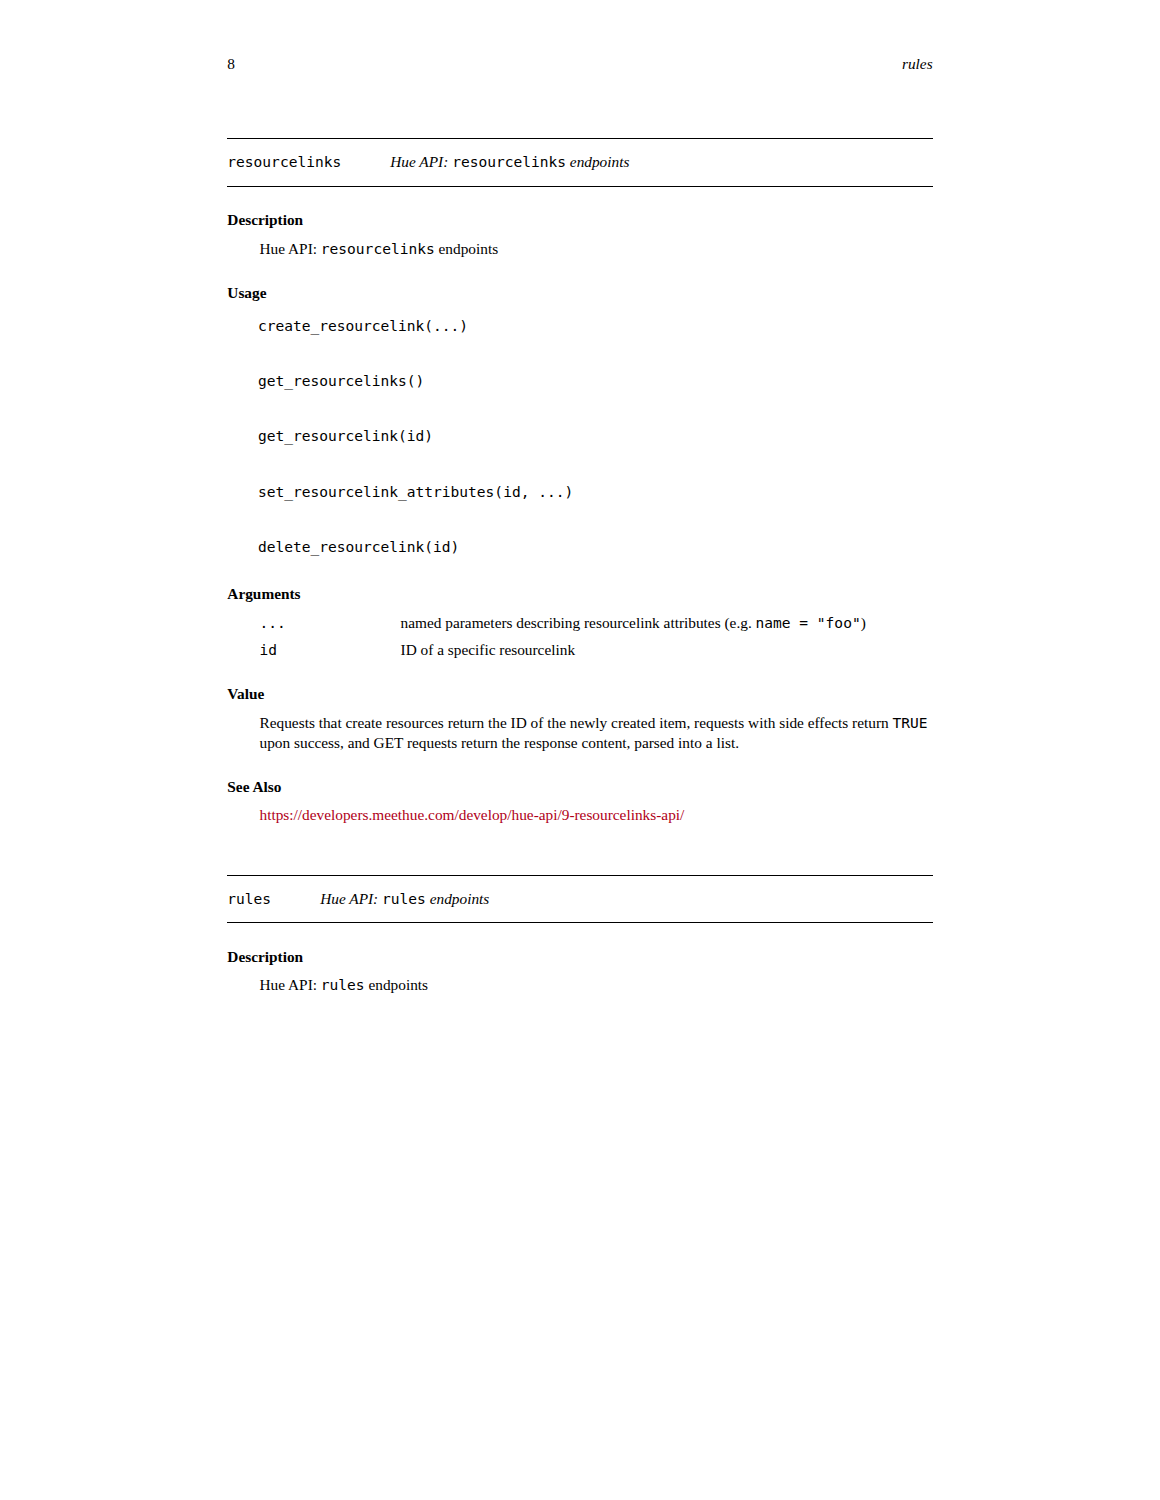8 rules
resourcelinks Hue API: resourcelinks endpoints
Description
Hue API: resourcelinks endpoints
Usage
create_resourcelink(...)

get_resourcelinks()

get_resourcelink(id)

set_resourcelink_attributes(id, ...)

delete_resourcelink(id)
Arguments
...
named parameters describing resourcelink attributes (e.g. name = "foo")
id
ID of a specific resourcelink
Value
Requests that create resources return the ID of the newly created item, requests with side effects return TRUE upon success, and GET requests return the response content, parsed into a list.
See Also
https://developers.meethue.com/develop/hue-api/9-resourcelinks-api/
rules Hue API: rules endpoints
Description
Hue API: rules endpoints